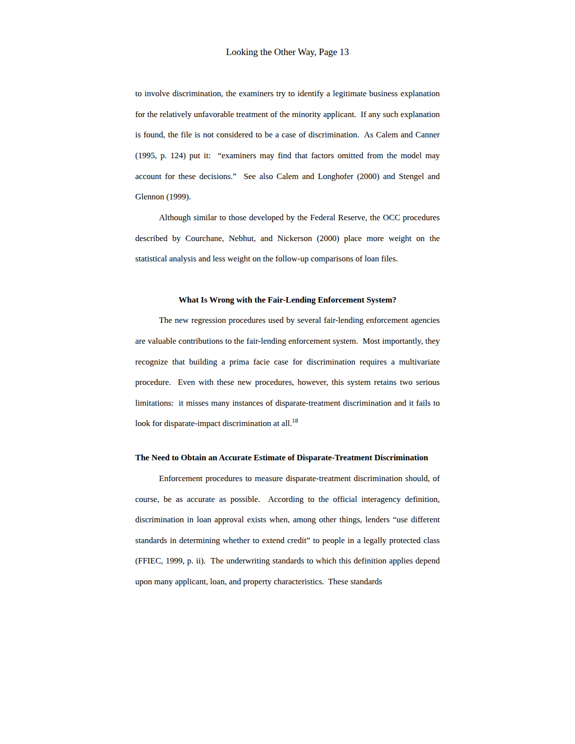Looking the Other Way, Page 13
to involve discrimination, the examiners try to identify a legitimate business explanation for the relatively unfavorable treatment of the minority applicant. If any such explanation is found, the file is not considered to be a case of discrimination. As Calem and Canner (1995, p. 124) put it: “examiners may find that factors omitted from the model may account for these decisions.” See also Calem and Longhofer (2000) and Stengel and Glennon (1999).
Although similar to those developed by the Federal Reserve, the OCC procedures described by Courchane, Nebhut, and Nickerson (2000) place more weight on the statistical analysis and less weight on the follow-up comparisons of loan files.
What Is Wrong with the Fair-Lending Enforcement System?
The new regression procedures used by several fair-lending enforcement agencies are valuable contributions to the fair-lending enforcement system. Most importantly, they recognize that building a prima facie case for discrimination requires a multivariate procedure. Even with these new procedures, however, this system retains two serious limitations: it misses many instances of disparate-treatment discrimination and it fails to look for disparate-impact discrimination at all.18
The Need to Obtain an Accurate Estimate of Disparate-Treatment Discrimination
Enforcement procedures to measure disparate-treatment discrimination should, of course, be as accurate as possible. According to the official interagency definition, discrimination in loan approval exists when, among other things, lenders “use different standards in determining whether to extend credit” to people in a legally protected class (FFIEC, 1999, p. ii). The underwriting standards to which this definition applies depend upon many applicant, loan, and property characteristics. These standards